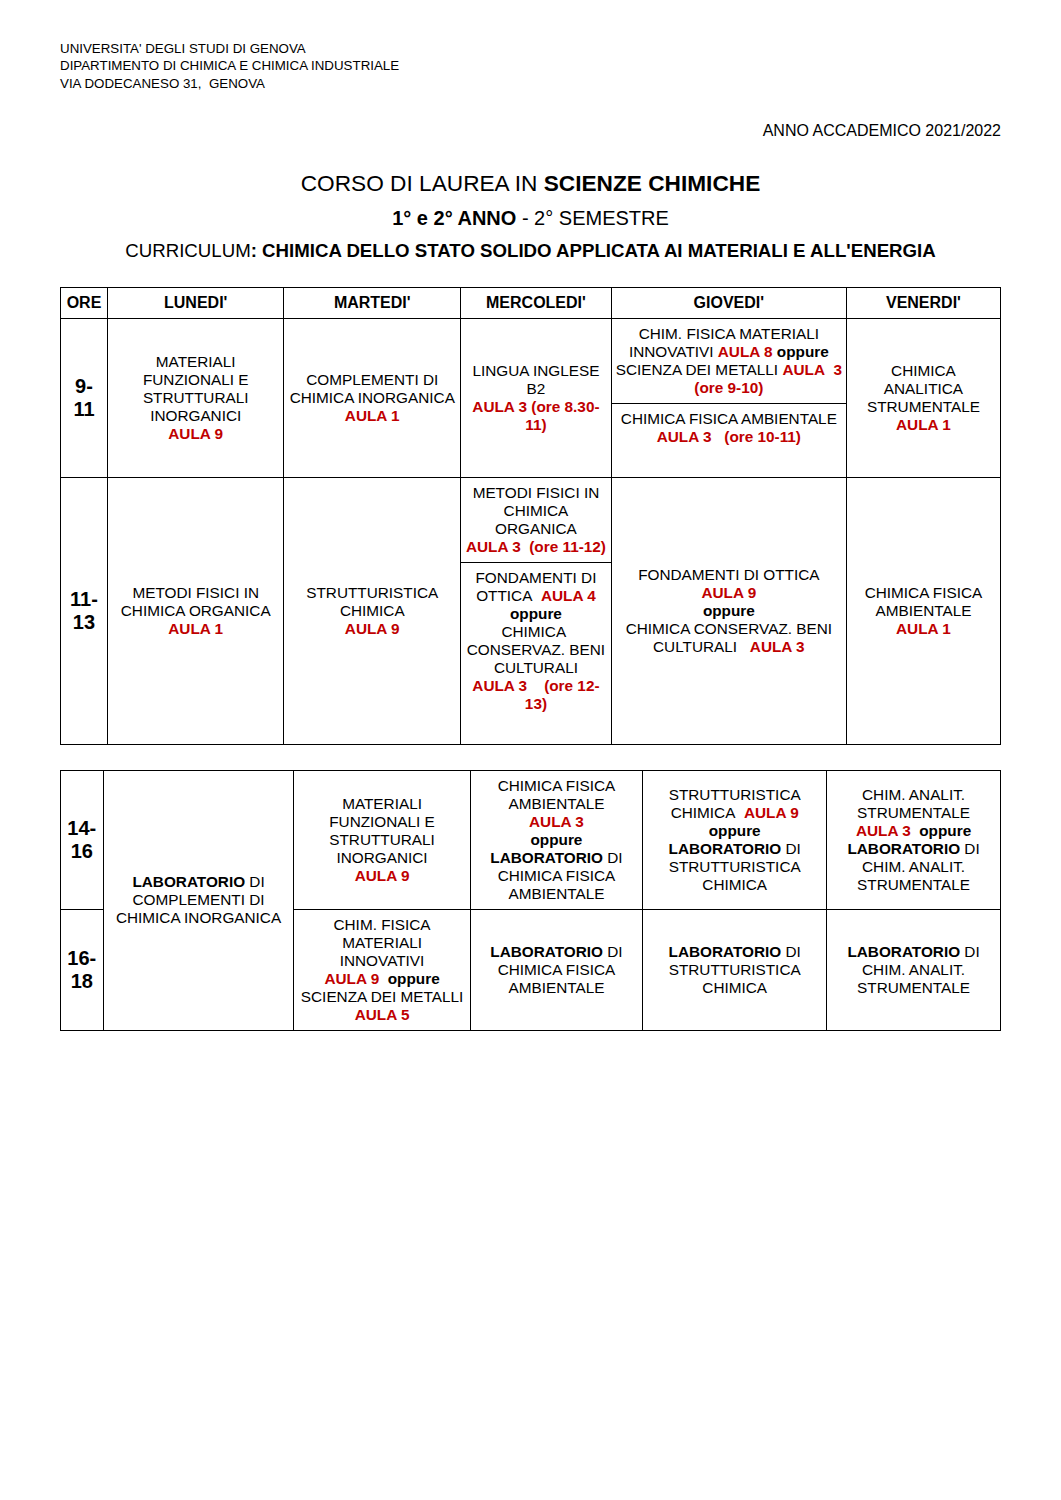UNIVERSITA' DEGLI STUDI DI GENOVA
DIPARTIMENTO DI CHIMICA E CHIMICA INDUSTRIALE
VIA DODECANESO 31, GENOVA
ANNO ACCADEMICO 2021/2022
CORSO DI LAUREA IN SCIENZE CHIMICHE
1° e 2° ANNO - 2° SEMESTRE
CURRICULUM: CHIMICA DELLO STATO SOLIDO APPLICATA AI MATERIALI E ALL'ENERGIA
| ORE | LUNEDI' | MARTEDI' | MERCOLEDI' | GIOVEDI' | VENERDI' |
| --- | --- | --- | --- | --- | --- |
| 9-11 | MATERIALI FUNZIONALI E STRUTTURALI INORGANICI AULA 9 | COMPLEMENTI DI CHIMICA INORGANICA AULA 1 | LINGUA INGLESE B2 AULA 3 (ore 8.30-11) | / CHIM. FISICA MATERIALI INNOVATIVI AULA 8 oppure SCIENZA DEI METALLI AULA 3 (ore 9-10) / / CHIMICA FISICA AMBIENTALE AULA 3 (ore 10-11) / | CHIMICA ANALITICA STRUMENTALE AULA 1 |
| 11-13 | METODI FISICI IN CHIMICA ORGANICA AULA 1 | STRUTTURISTICA CHIMICA AULA 9 | / METODI FISICI IN CHIMICA ORGANICA AULA 3 (ore 11-12) / / FONDAMENTI DI OTTICA AULA 4 oppure CHIMICA CONSERVAZ. BENI CULTURALI AULA 3 (ore 12-13) / | FONDAMENTI DI OTTICA AULA 9 oppure CHIMICA CONSERVAZ. BENI CULTURALI AULA 3 | CHIMICA FISICA AMBIENTALE AULA 1 |
| 14-16 | LABORATORIO DI COMPLEMENTI DI CHIMICA INORGANICA | MATERIALI FUNZIONALI E STRUTTURALI INORGANICI AULA 9 | CHIMICA FISICA AMBIENTALE AULA 3 oppure LABORATORIO DI CHIMICA FISICA AMBIENTALE | STRUTTURISTICA CHIMICA AULA 9 oppure LABORATORIO DI STRUTTURISTICA CHIMICA | CHIM. ANALIT. STRUMENTALE AULA 3 oppure LABORATORIO DI CHIM. ANALIT. STRUMENTALE |
| 16-18 | CHIM. FISICA MATERIALI INNOVATIVI AULA 9 oppure SCIENZA DEI METALLI AULA 5 | LABORATORIO DI CHIMICA FISICA AMBIENTALE | LABORATORIO DI STRUTTURISTICA CHIMICA | LABORATORIO DI CHIM. ANALIT. STRUMENTALE |